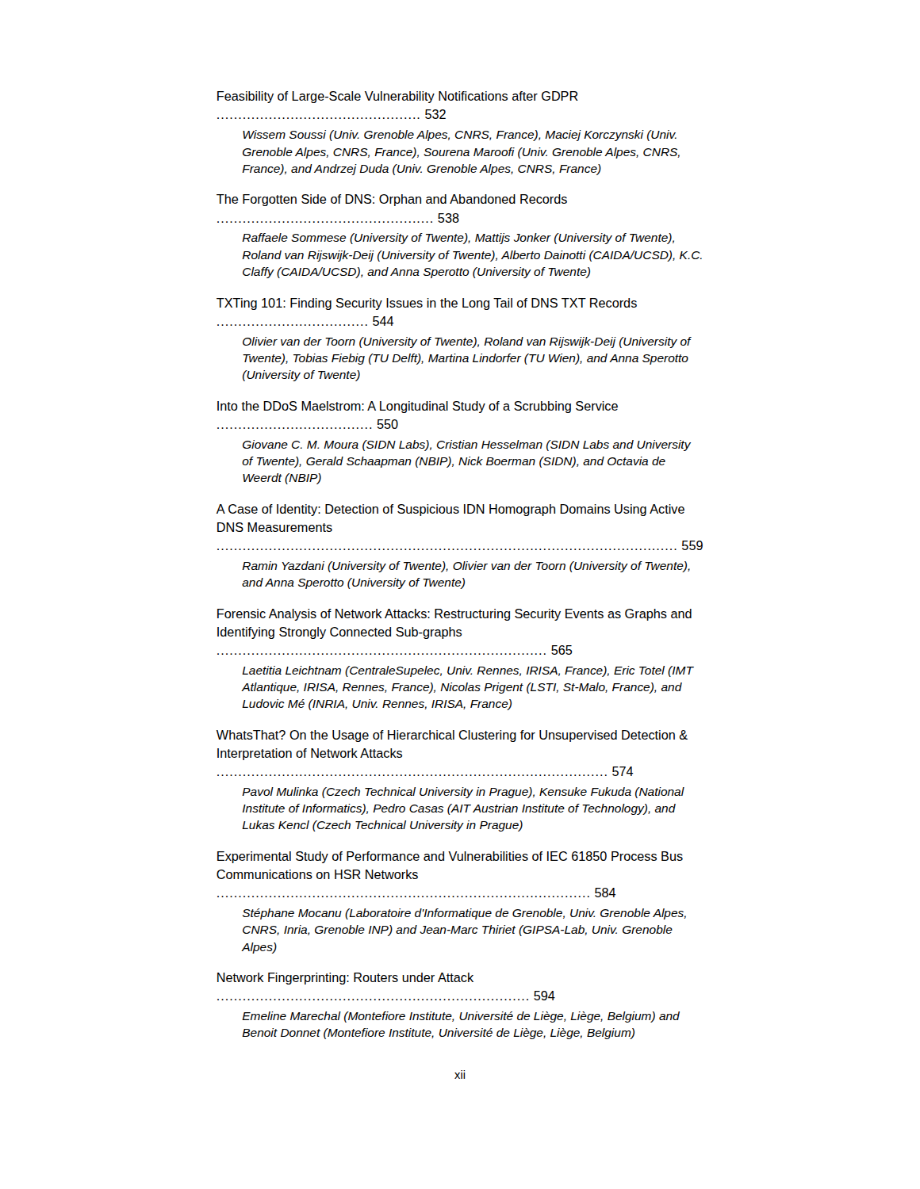Feasibility of Large-Scale Vulnerability Notifications after GDPR ............................................... 532 Wissem Soussi (Univ. Grenoble Alpes, CNRS, France), Maciej Korczynski (Univ. Grenoble Alpes, CNRS, France), Sourena Maroofi (Univ. Grenoble Alpes, CNRS, France), and Andrzej Duda (Univ. Grenoble Alpes, CNRS, France)
The Forgotten Side of DNS: Orphan and Abandoned Records .................................................. 538 Raffaele Sommese (University of Twente), Mattijs Jonker (University of Twente), Roland van Rijswijk-Deij (University of Twente), Alberto Dainotti (CAIDA/UCSD), K.C. Claffy (CAIDA/UCSD), and Anna Sperotto (University of Twente)
TXTing 101: Finding Security Issues in the Long Tail of DNS TXT Records ................................... 544 Olivier van der Toorn (University of Twente), Roland van Rijswijk-Deij (University of Twente), Tobias Fiebig (TU Delft), Martina Lindorfer (TU Wien), and Anna Sperotto (University of Twente)
Into the DDoS Maelstrom: A Longitudinal Study of a Scrubbing Service .................................... 550 Giovane C. M. Moura (SIDN Labs), Cristian Hesselman (SIDN Labs and University of Twente), Gerald Schaapman (NBIP), Nick Boerman (SIDN), and Octavia de Weerdt (NBIP)
A Case of Identity: Detection of Suspicious IDN Homograph Domains Using Active DNS Measurements .......................................................................................................... 559 Ramin Yazdani (University of Twente), Olivier van der Toorn (University of Twente), and Anna Sperotto (University of Twente)
Forensic Analysis of Network Attacks: Restructuring Security Events as Graphs and Identifying Strongly Connected Sub-graphs ............................................................................ 565 Laetitia Leichtnam (CentraleSupelec, Univ. Rennes, IRISA, France), Eric Totel (IMT Atlantique, IRISA, Rennes, France), Nicolas Prigent (LSTI, St-Malo, France), and Ludovic Mé (INRIA, Univ. Rennes, IRISA, France)
WhatsThat? On the Usage of Hierarchical Clustering for Unsupervised Detection & Interpretation of Network Attacks .......................................................................................... 574 Pavol Mulinka (Czech Technical University in Prague), Kensuke Fukuda (National Institute of Informatics), Pedro Casas (AIT Austrian Institute of Technology), and Lukas Kencl (Czech Technical University in Prague)
Experimental Study of Performance and Vulnerabilities of IEC 61850 Process Bus Communications on HSR Networks ...................................................................................... 584 Stéphane Mocanu (Laboratoire d'Informatique de Grenoble, Univ. Grenoble Alpes, CNRS, Inria, Grenoble INP) and Jean-Marc Thiriet (GIPSA-Lab, Univ. Grenoble Alpes)
Network Fingerprinting: Routers under Attack ........................................................................ 594 Emeline Marechal (Montefiore Institute, Université de Liège, Liège, Belgium) and Benoit Donnet (Montefiore Institute, Université de Liège, Liège, Belgium)
xii